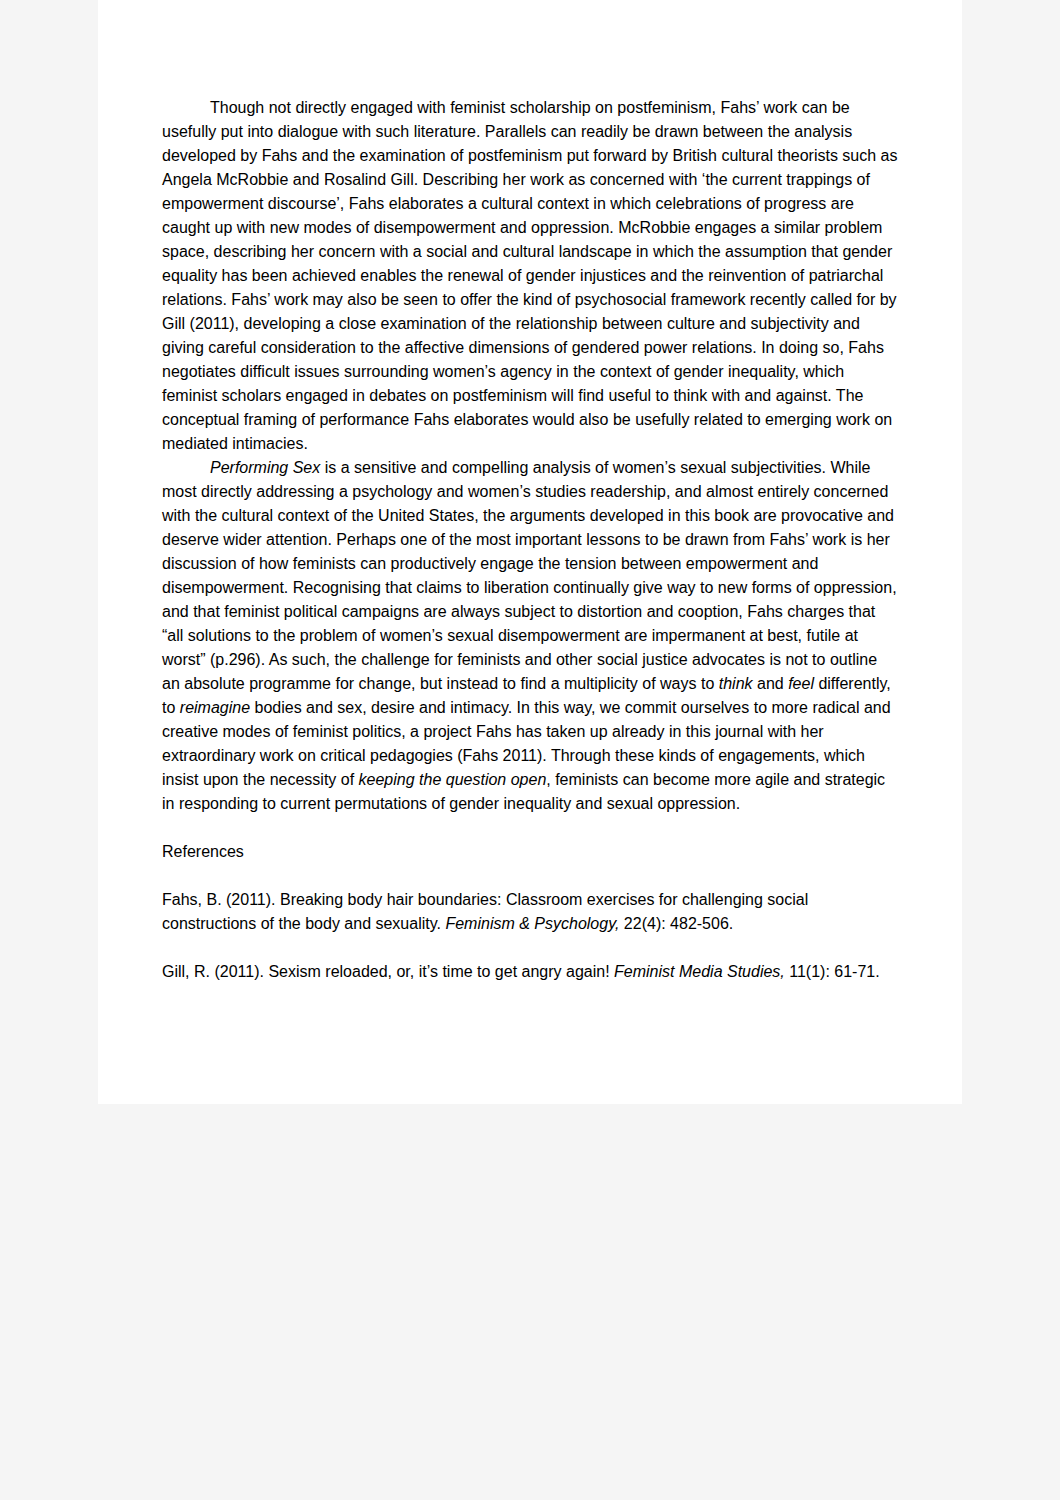Though not directly engaged with feminist scholarship on postfeminism, Fahs’ work can be usefully put into dialogue with such literature. Parallels can readily be drawn between the analysis developed by Fahs and the examination of postfeminism put forward by British cultural theorists such as Angela McRobbie and Rosalind Gill. Describing her work as concerned with ‘the current trappings of empowerment discourse’, Fahs elaborates a cultural context in which celebrations of progress are caught up with new modes of disempowerment and oppression. McRobbie engages a similar problem space, describing her concern with a social and cultural landscape in which the assumption that gender equality has been achieved enables the renewal of gender injustices and the reinvention of patriarchal relations. Fahs’ work may also be seen to offer the kind of psychosocial framework recently called for by Gill (2011), developing a close examination of the relationship between culture and subjectivity and giving careful consideration to the affective dimensions of gendered power relations. In doing so, Fahs negotiates difficult issues surrounding women’s agency in the context of gender inequality, which feminist scholars engaged in debates on postfeminism will find useful to think with and against. The conceptual framing of performance Fahs elaborates would also be usefully related to emerging work on mediated intimacies.
Performing Sex is a sensitive and compelling analysis of women’s sexual subjectivities. While most directly addressing a psychology and women’s studies readership, and almost entirely concerned with the cultural context of the United States, the arguments developed in this book are provocative and deserve wider attention. Perhaps one of the most important lessons to be drawn from Fahs’ work is her discussion of how feminists can productively engage the tension between empowerment and disempowerment. Recognising that claims to liberation continually give way to new forms of oppression, and that feminist political campaigns are always subject to distortion and cooption, Fahs charges that “all solutions to the problem of women’s sexual disempowerment are impermanent at best, futile at worst” (p.296). As such, the challenge for feminists and other social justice advocates is not to outline an absolute programme for change, but instead to find a multiplicity of ways to think and feel differently, to reimagine bodies and sex, desire and intimacy. In this way, we commit ourselves to more radical and creative modes of feminist politics, a project Fahs has taken up already in this journal with her extraordinary work on critical pedagogies (Fahs 2011). Through these kinds of engagements, which insist upon the necessity of keeping the question open, feminists can become more agile and strategic in responding to current permutations of gender inequality and sexual oppression.
References
Fahs, B. (2011). Breaking body hair boundaries: Classroom exercises for challenging social constructions of the body and sexuality. Feminism & Psychology, 22(4): 482-506.
Gill, R. (2011). Sexism reloaded, or, it’s time to get angry again! Feminist Media Studies, 11(1): 61-71.